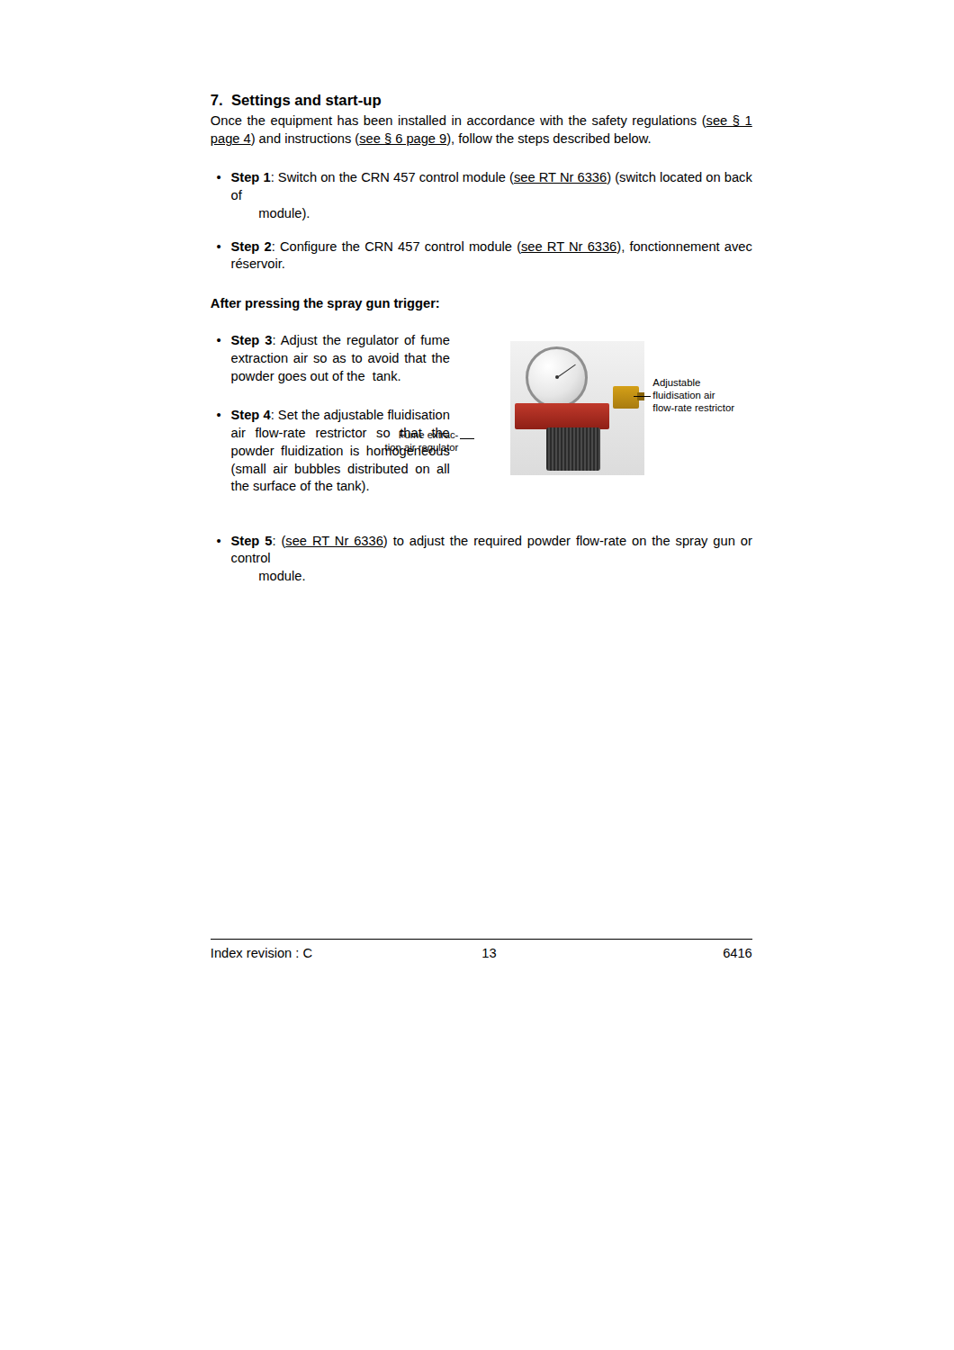7. Settings and start-up
Once the equipment has been installed in accordance with the safety regulations (see § 1 page 4) and instructions (see § 6 page 9), follow the steps described below.
Step 1: Switch on the CRN 457 control module (see RT Nr 6336) (switch located on back of module).
Step 2: Configure the CRN 457 control module (see RT Nr 6336), fonctionnement avec réservoir.
After pressing the spray gun trigger:
Adjustable fluidisation air flow-rate restrictor
Fume extrac-
tion air regulator
Step 3: Adjust the regulator of fume extraction air so as to avoid that the powder goes out of the tank.
Step 4: Set the adjustable fluidisation air flow-rate restrictor so that the powder fluidization is homogeneous (small air bubbles distributed on all the surface of the tank).
Step 5: (see RT Nr 6336) to adjust the required powder flow-rate on the spray gun or control module.
Index revision : C
13
6416